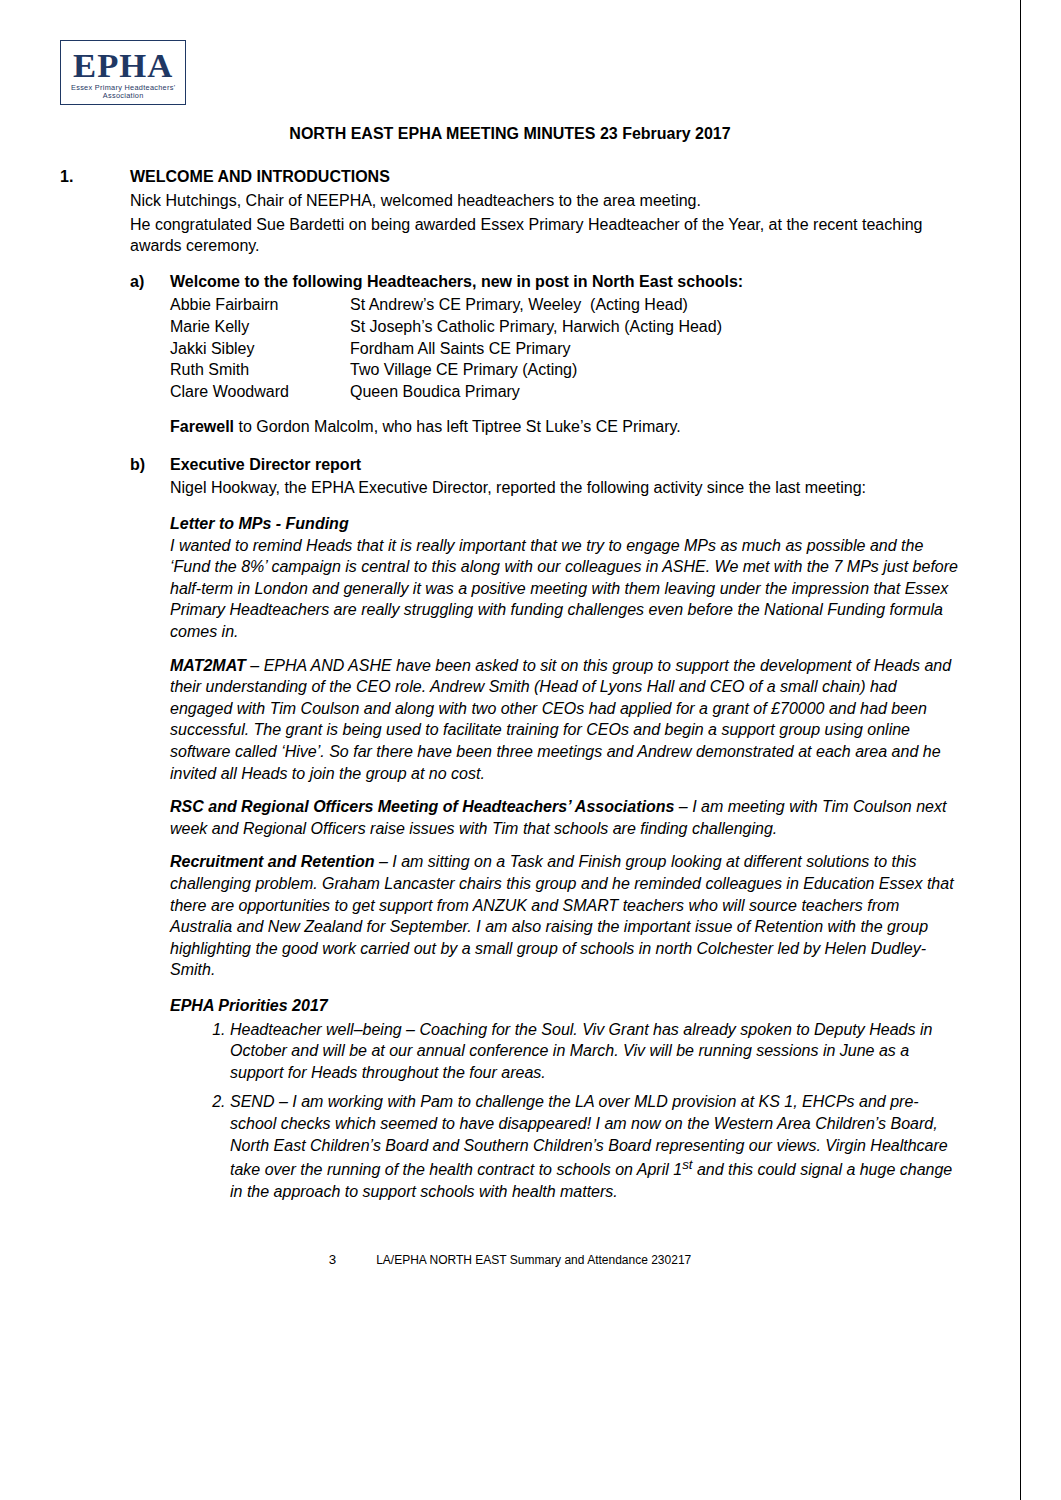EPHA Essex Primary Headteachers'
Association
NORTH EAST EPHA MEETING MINUTES 23 February 2017
1.
WELCOME AND INTRODUCTIONS
Nick Hutchings, Chair of NEEPHA, welcomed headteachers to the area meeting.
He congratulated Sue Bardetti on being awarded Essex Primary Headteacher of the Year, at the recent teaching awards ceremony.
a)
Welcome to the following Headteachers, new in post in North East schools:
Abbie Fairbairn St Andrew’s CE Primary, Weeley (Acting Head)
Marie Kelly St Joseph’s Catholic Primary, Harwich (Acting Head)
Jakki Sibley Fordham All Saints CE Primary
Ruth Smith Two Village CE Primary (Acting)
Clare Woodward Queen Boudica Primary
Farewell to Gordon Malcolm, who has left Tiptree St Luke’s CE Primary.
b)
Executive Director report
Nigel Hookway, the EPHA Executive Director, reported the following activity since the last meeting:
Letter to MPs - Funding
I wanted to remind Heads that it is really important that we try to engage MPs as much as possible and the ‘Fund the 8%’ campaign is central to this along with our colleagues in ASHE. We met with the 7 MPs just before half-term in London and generally it was a positive meeting with them leaving under the impression that Essex Primary Headteachers are really struggling with funding challenges even before the National Funding formula comes in.
MAT2MAT – EPHA AND ASHE have been asked to sit on this group to support the development of Heads and their understanding of the CEO role. Andrew Smith (Head of Lyons Hall and CEO of a small chain) had engaged with Tim Coulson and along with two other CEOs had applied for a grant of £70000 and had been successful. The grant is being used to facilitate training for CEOs and begin a support group using online software called ‘Hive’. So far there have been three meetings and Andrew demonstrated at each area and he invited all Heads to join the group at no cost.
RSC and Regional Officers Meeting of Headteachers’ Associations – I am meeting with Tim Coulson next week and Regional Officers raise issues with Tim that schools are finding challenging.
Recruitment and Retention – I am sitting on a Task and Finish group looking at different solutions to this challenging problem. Graham Lancaster chairs this group and he reminded colleagues in Education Essex that there are opportunities to get support from ANZUK and SMART teachers who will source teachers from Australia and New Zealand for September. I am also raising the important issue of Retention with the group highlighting the good work carried out by a small group of schools in north Colchester led by Helen Dudley-Smith.
EPHA Priorities 2017
Headteacher well–being – Coaching for the Soul. Viv Grant has already spoken to Deputy Heads in October and will be at our annual conference in March. Viv will be running sessions in June as a support for Heads throughout the four areas.
SEND – I am working with Pam to challenge the LA over MLD provision at KS 1, EHCPs and pre-school checks which seemed to have disappeared! I am now on the Western Area Children’s Board, North East Children’s Board and Southern Children’s Board representing our views. Virgin Healthcare take over the running of the health contract to schools on April 1st and this could signal a huge change in the approach to support schools with health matters.
3 LA/EPHA NORTH EAST Summary and Attendance 230217